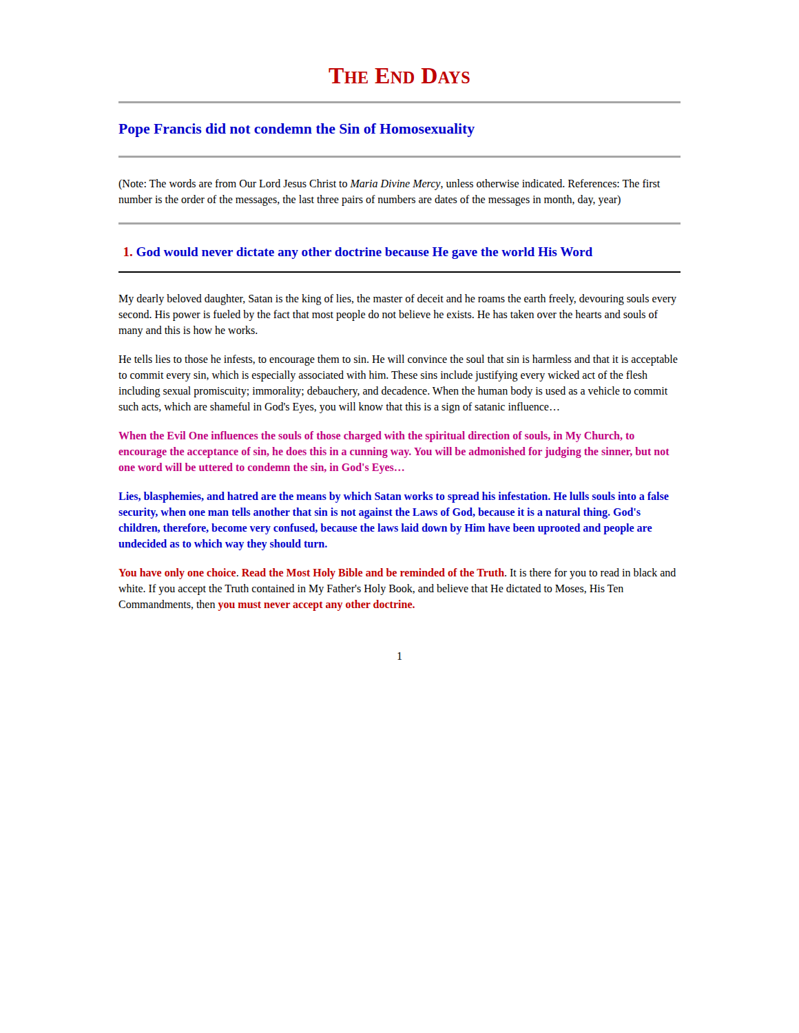THE END DAYS
Pope Francis did not condemn the Sin of Homosexuality
(Note: The words are from Our Lord Jesus Christ to Maria Divine Mercy, unless otherwise indicated. References: The first number is the order of the messages, the last three pairs of numbers are dates of the messages in month, day, year)
God would never dictate any other doctrine because He gave the world His Word
My dearly beloved daughter, Satan is the king of lies, the master of deceit and he roams the earth freely, devouring souls every second. His power is fueled by the fact that most people do not believe he exists. He has taken over the hearts and souls of many and this is how he works.
He tells lies to those he infests, to encourage them to sin. He will convince the soul that sin is harmless and that it is acceptable to commit every sin, which is especially associated with him. These sins include justifying every wicked act of the flesh including sexual promiscuity; immorality; debauchery, and decadence. When the human body is used as a vehicle to commit such acts, which are shameful in God's Eyes, you will know that this is a sign of satanic influence…
When the Evil One influences the souls of those charged with the spiritual direction of souls, in My Church, to encourage the acceptance of sin, he does this in a cunning way. You will be admonished for judging the sinner, but not one word will be uttered to condemn the sin, in God's Eyes…
Lies, blasphemies, and hatred are the means by which Satan works to spread his infestation. He lulls souls into a false security, when one man tells another that sin is not against the Laws of God, because it is a natural thing. God's children, therefore, become very confused, because the laws laid down by Him have been uprooted and people are undecided as to which way they should turn.
You have only one choice. Read the Most Holy Bible and be reminded of the Truth. It is there for you to read in black and white. If you accept the Truth contained in My Father's Holy Book, and believe that He dictated to Moses, His Ten Commandments, then you must never accept any other doctrine.
1